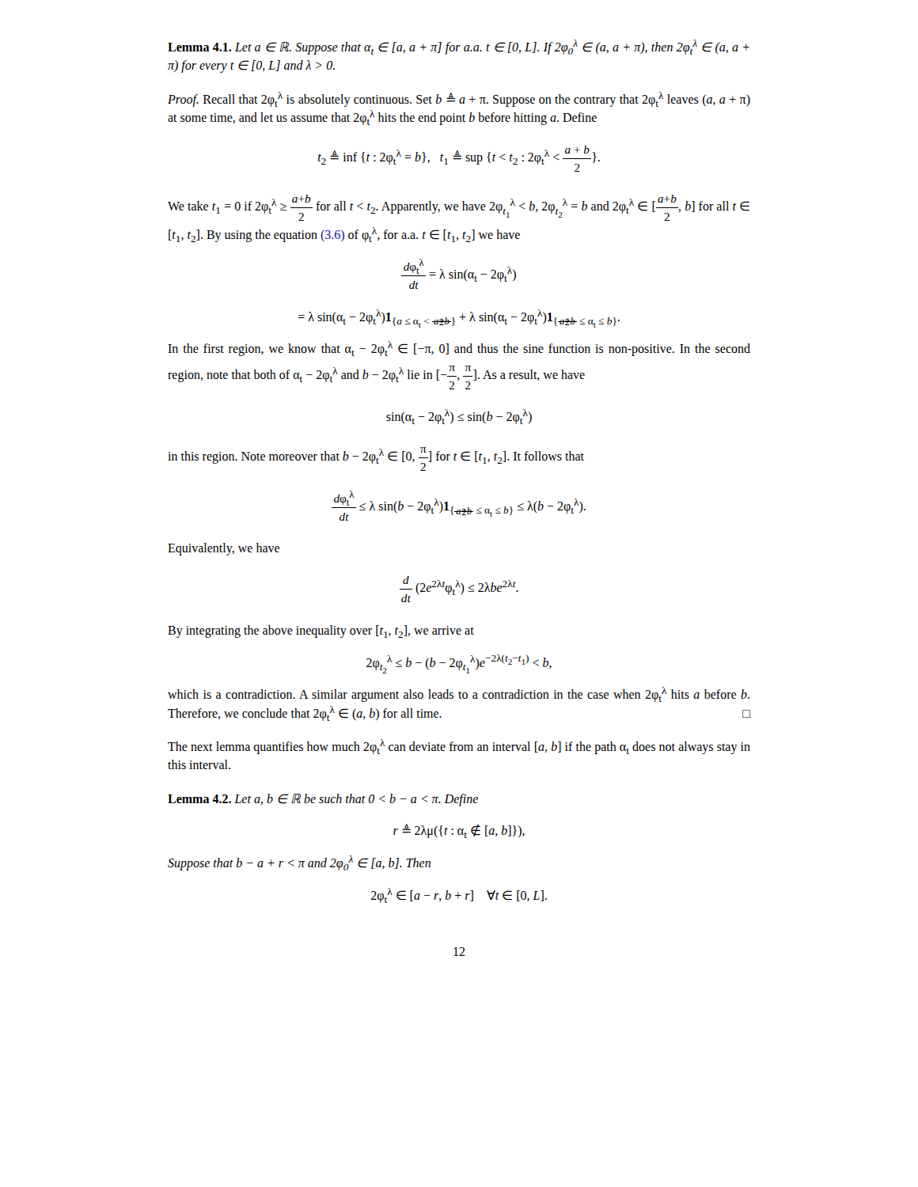Lemma 4.1. Let a ∈ ℝ. Suppose that αt ∈ [a, a + π] for a.a. t ∈ [0, L]. If 2φ0λ ∈ (a, a + π), then 2φtλ ∈ (a, a + π) for every t ∈ [0, L] and λ > 0.
Proof. Recall that 2φtλ is absolutely continuous. Set b ≜ a + π. Suppose on the contrary that 2φtλ leaves (a, a + π) at some time, and let us assume that 2φtλ hits the end point b before hitting a. Define
t2 ≜ inf {t : 2φtλ = b}, t1 ≜ sup {t < t2 : 2φtλ < a + b 2}.
We take t1 = 0 if 2φtλ ≥ a+b 2 for all t < t2. Apparently, we have 2φt1λ < b, 2φt2λ = b and 2φtλ ∈ [a+b 2, b] for all t ∈ [t1, t2]. By using the equation (3.6) of φtλ, for a.a. t ∈ [t1, t2] we have
dφtλ dt = λ sin(αt − 2φtλ)
= λ sin(αt − 2φtλ)1{a ≤ αt < a+b 2} + λ sin(αt − 2φtλ)1{a+b 2 ≤ αt ≤ b}.
In the first region, we know that αt − 2φtλ ∈ [−π, 0] and thus the sine function is non-positive. In the second region, note that both of αt − 2φtλ and b − 2φtλ lie in [−π 2, π 2]. As a result, we have
sin(αt − 2φtλ) ≤ sin(b − 2φtλ)
in this region. Note moreover that b − 2φtλ ∈ [0, π 2] for t ∈ [t1, t2]. It follows that
dφtλ dt ≤ λ sin(b − 2φtλ)1{a+b 2 ≤ αt ≤ b} ≤ λ(b − 2φtλ).
Equivalently, we have
ddt (2e2λtφtλ) ≤ 2λbe2λt.
By integrating the above inequality over [t1, t2], we arrive at
2φt2λ ≤ b − (b − 2φt1λ)e−2λ(t2−t1) < b,
which is a contradiction. A similar argument also leads to a contradiction in the case when 2φtλ hits a before b. Therefore, we conclude that 2φtλ ∈ (a, b) for all time. □
The next lemma quantifies how much 2φtλ can deviate from an interval [a, b] if the path αt does not always stay in this interval.
Lemma 4.2. Let a, b ∈ ℝ be such that 0 < b − a < π. Define
r ≜ 2λμ({t : αt ∉ [a, b]}),
Suppose that b − a + r < π and 2φ0λ ∈ [a, b]. Then
2φtλ ∈ [a − r, b + r] ∀t ∈ [0, L].
12